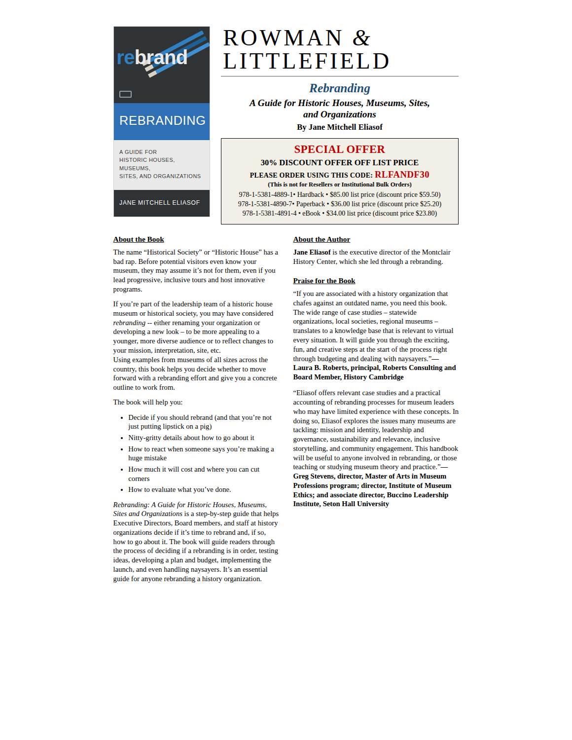rebrand
REBRANDING
A GUIDE FOR
HISTORIC HOUSES, MUSEUMS,
SITES, AND ORGANIZATIONS
JANE MITCHELL ELIASOF
ROWMAN &
LITTLEFIELD
Rebranding
A Guide for Historic Houses, Museums, Sites,
and Organizations
By Jane Mitchell Eliasof
SPECIAL OFFER
30% DISCOUNT OFFER OFF LIST PRICE
PLEASE ORDER USING THIS CODE: RLFANDF30
(This is not for Resellers or Institutional Bulk Orders)
978-1-5381-4889-1• Hardback • $85.00 list price (discount price $59.50)
978-1-5381-4890-7• Paperback • $36.00 list price (discount price $25.20)
978-1-5381-4891-4 • eBook • $34.00 list price (discount price $23.80)
About the Book
The name “Historical Society” or “Historic House” has a bad rap. Before potential visitors even know your museum, they may assume it’s not for them, even if you lead progressive, inclusive tours and host innovative programs.
If you’re part of the leadership team of a historic house museum or historical society, you may have considered rebranding -- either renaming your organization or developing a new look – to be more appealing to a younger, more diverse audience or to reflect changes to your mission, interpretation, site, etc.
Using examples from museums of all sizes across the country, this book helps you decide whether to move forward with a rebranding effort and give you a concrete outline to work from.
The book will help you:
Decide if you should rebrand (and that you’re not just putting lipstick on a pig)
Nitty-gritty details about how to go about it
How to react when someone says you’re making a huge mistake
How much it will cost and where you can cut corners
How to evaluate what you’ve done.
Rebranding: A Guide for Historic Houses, Museums, Sites and Organizations is a step-by-step guide that helps Executive Directors, Board members, and staff at history organizations decide if it’s time to rebrand and, if so, how to go about it. The book will guide readers through the process of deciding if a rebranding is in order, testing ideas, developing a plan and budget, implementing the launch, and even handling naysayers. It’s an essential guide for anyone rebranding a history organization.
About the Author
Jane Eliasof is the executive director of the Montclair History Center, which she led through a rebranding.
Praise for the Book
“If you are associated with a history organization that chafes against an outdated name, you need this book. The wide range of case studies – statewide organizations, local societies, regional museums – translates to a knowledge base that is relevant to virtual every situation. It will guide you through the exciting, fun, and creative steps at the start of the process right through budgeting and dealing with naysayers.”— Laura B. Roberts, principal, Roberts Consulting and Board Member, History Cambridge
“Eliasof offers relevant case studies and a practical accounting of rebranding processes for museum leaders who may have limited experience with these concepts. In doing so, Eliasof explores the issues many museums are tackling: mission and identity, leadership and governance, sustainability and relevance, inclusive storytelling, and community engagement. This handbook will be useful to anyone involved in rebranding, or those teaching or studying museum theory and practice.”— Greg Stevens, director, Master of Arts in Museum Professions program; director, Institute of Museum Ethics; and associate director, Buccino Leadership Institute, Seton Hall University